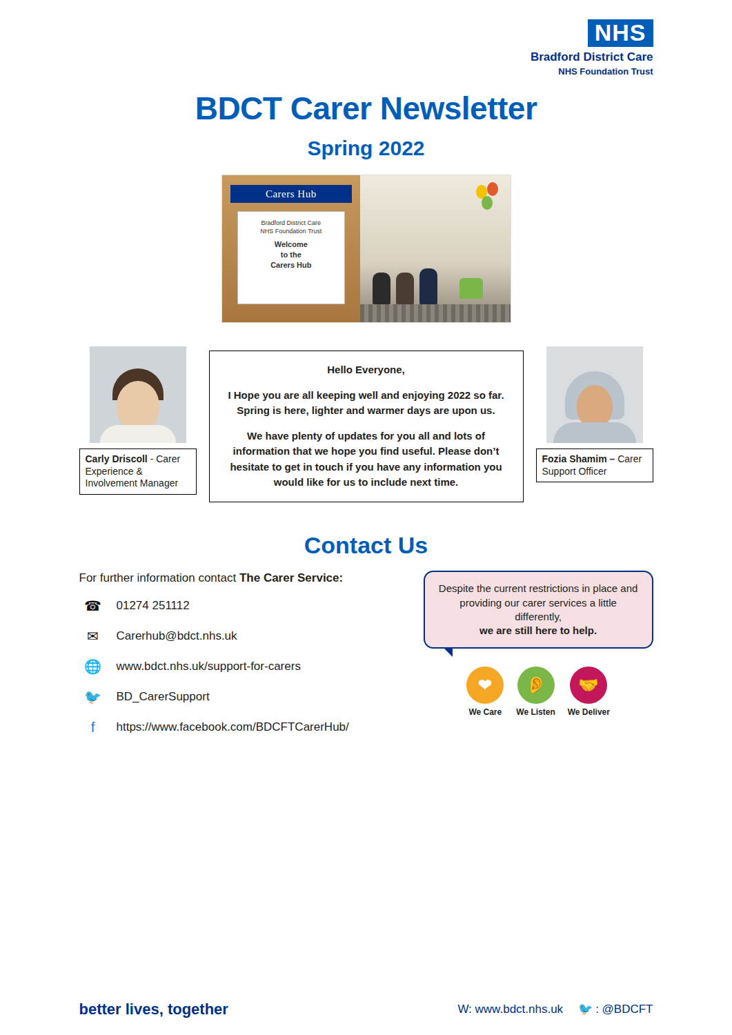NHS
Bradford District Care
NHS Foundation Trust
BDCT Carer Newsletter
Spring 2022
Carers Hub
Bradford District Care
NHS Foundation Trust Welcome
to the
Carers Hub
Carly Driscoll - Carer Experience & Involvement Manager
Hello Everyone,
I Hope you are all keeping well and enjoying 2022 so far. Spring is here, lighter and warmer days are upon us.
We have plenty of updates for you all and lots of information that we hope you find useful. Please don’t hesitate to get in touch if you have any information you would like for us to include next time.
Fozia Shamim – Carer Support Officer
Contact Us
For further information contact The Carer Service:
☎01274 251112
✉Carerhub@bdct.nhs.uk
🌐www.bdct.nhs.uk/support-for-carers
🐦BD_CarerSupport
fhttps://www.facebook.com/BDCFTCarerHub/
Despite the current restrictions in place and providing our carer services a little differently,
we are still here to help.
❤
We Care
👂
We Listen
🤝
We Deliver
better lives, together
W: www.bdct.nhs.uk 🐦: @BDCFT